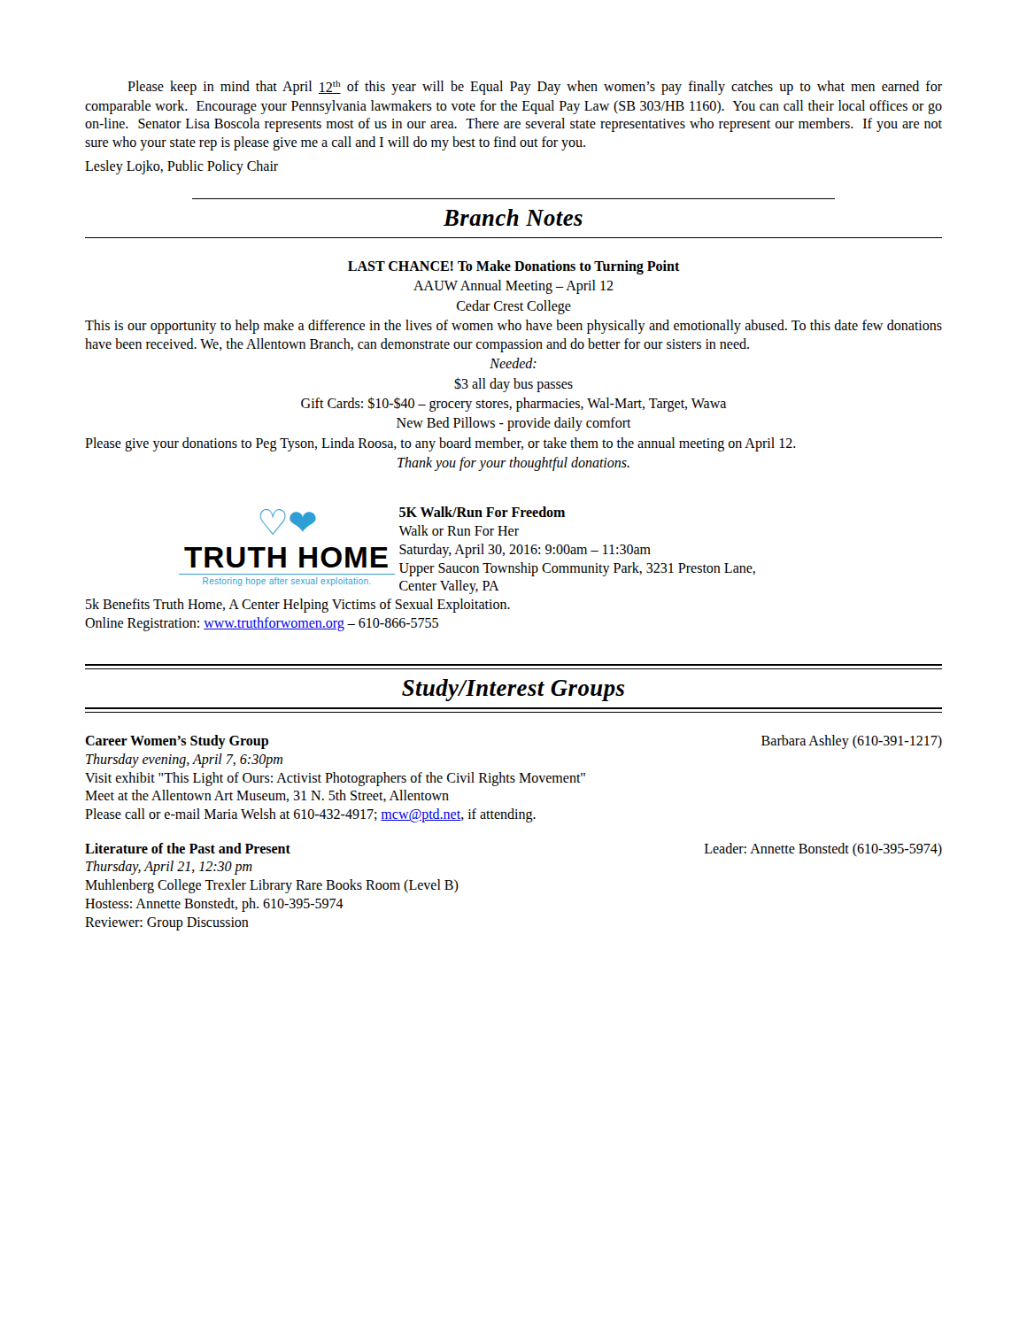Please keep in mind that April 12th of this year will be Equal Pay Day when women’s pay finally catches up to what men earned for comparable work. Encourage your Pennsylvania lawmakers to vote for the Equal Pay Law (SB 303/HB 1160). You can call their local offices or go on-line. Senator Lisa Boscola represents most of us in our area. There are several state representatives who represent our members. If you are not sure who your state rep is please give me a call and I will do my best to find out for you.
Lesley Lojko, Public Policy Chair
Branch Notes
LAST CHANCE! To Make Donations to Turning Point
AAUW Annual Meeting – April 12
Cedar Crest College
This is our opportunity to help make a difference in the lives of women who have been physically and emotionally abused. To this date few donations have been received. We, the Allentown Branch, can demonstrate our compassion and do better for our sisters in need.
Needed:
$3 all day bus passes
Gift Cards: $10-$40 – grocery stores, pharmacies, Wal-Mart, Target, Wawa
New Bed Pillows - provide daily comfort
Please give your donations to Peg Tyson, Linda Roosa, to any board member, or take them to the annual meeting on April 12.
Thank you for your thoughtful donations.
♡❤
TRUTH HOME
Restoring hope after sexual exploitation.
5K Walk/Run For Freedom
Walk or Run For Her
Saturday, April 30, 2016: 9:00am – 11:30am
Upper Saucon Township Community Park, 3231 Preston Lane,
Center Valley, PA
5k Benefits Truth Home, A Center Helping Victims of Sexual Exploitation.
Online Registration: www.truthforwomen.org – 610-866-5755
Study/Interest Groups
Career Women’s Study Group Barbara Ashley (610-391-1217)
Thursday evening, April 7, 6:30pm
Visit exhibit "This Light of Ours: Activist Photographers of the Civil Rights Movement"
Meet at the Allentown Art Museum, 31 N. 5th Street, Allentown
Please call or e-mail Maria Welsh at 610-432-4917; mcw@ptd.net, if attending.
Literature of the Past and Present Leader: Annette Bonstedt (610-395-5974)
Thursday, April 21, 12:30 pm
Muhlenberg College Trexler Library Rare Books Room (Level B)
Hostess: Annette Bonstedt, ph. 610-395-5974
Reviewer: Group Discussion